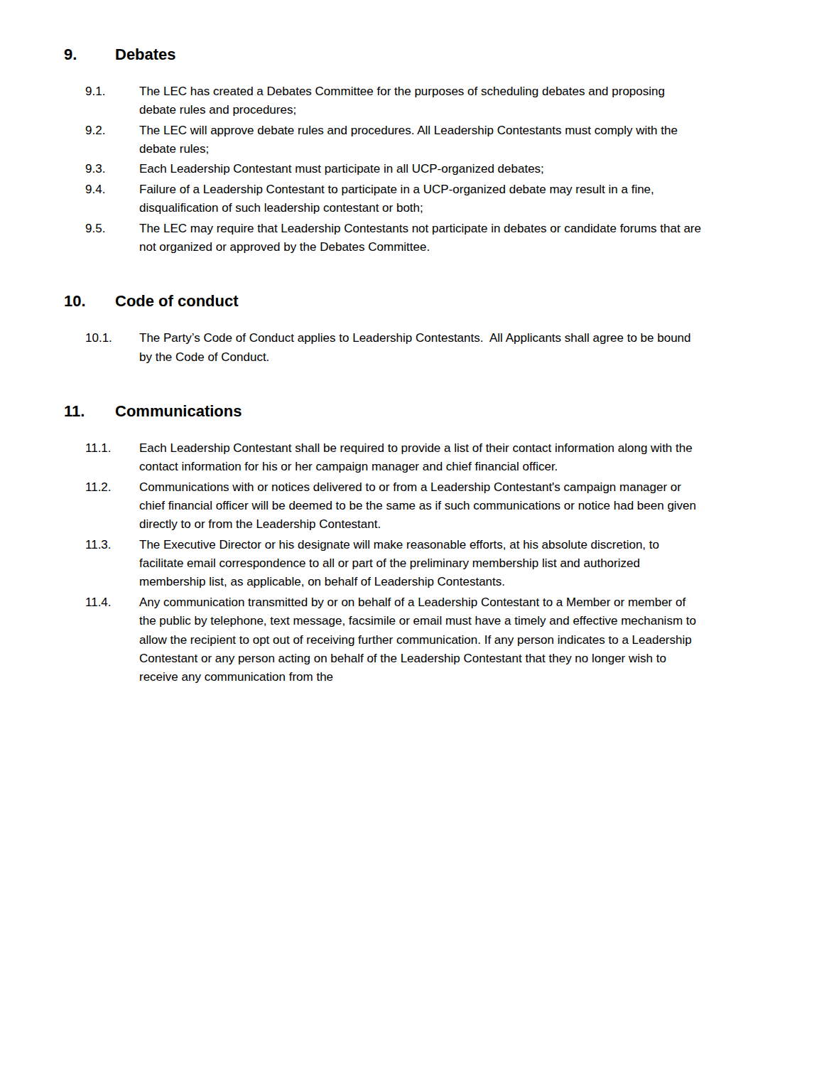9. Debates
9.1. The LEC has created a Debates Committee for the purposes of scheduling debates and proposing debate rules and procedures;
9.2. The LEC will approve debate rules and procedures. All Leadership Contestants must comply with the debate rules;
9.3. Each Leadership Contestant must participate in all UCP-organized debates;
9.4. Failure of a Leadership Contestant to participate in a UCP-organized debate may result in a fine, disqualification of such leadership contestant or both;
9.5. The LEC may require that Leadership Contestants not participate in debates or candidate forums that are not organized or approved by the Debates Committee.
10. Code of conduct
10.1. The Party’s Code of Conduct applies to Leadership Contestants. All Applicants shall agree to be bound by the Code of Conduct.
11. Communications
11.1. Each Leadership Contestant shall be required to provide a list of their contact information along with the contact information for his or her campaign manager and chief financial officer.
11.2. Communications with or notices delivered to or from a Leadership Contestant's campaign manager or chief financial officer will be deemed to be the same as if such communications or notice had been given directly to or from the Leadership Contestant.
11.3. The Executive Director or his designate will make reasonable efforts, at his absolute discretion, to facilitate email correspondence to all or part of the preliminary membership list and authorized membership list, as applicable, on behalf of Leadership Contestants.
11.4. Any communication transmitted by or on behalf of a Leadership Contestant to a Member or member of the public by telephone, text message, facsimile or email must have a timely and effective mechanism to allow the recipient to opt out of receiving further communication. If any person indicates to a Leadership Contestant or any person acting on behalf of the Leadership Contestant that they no longer wish to receive any communication from the